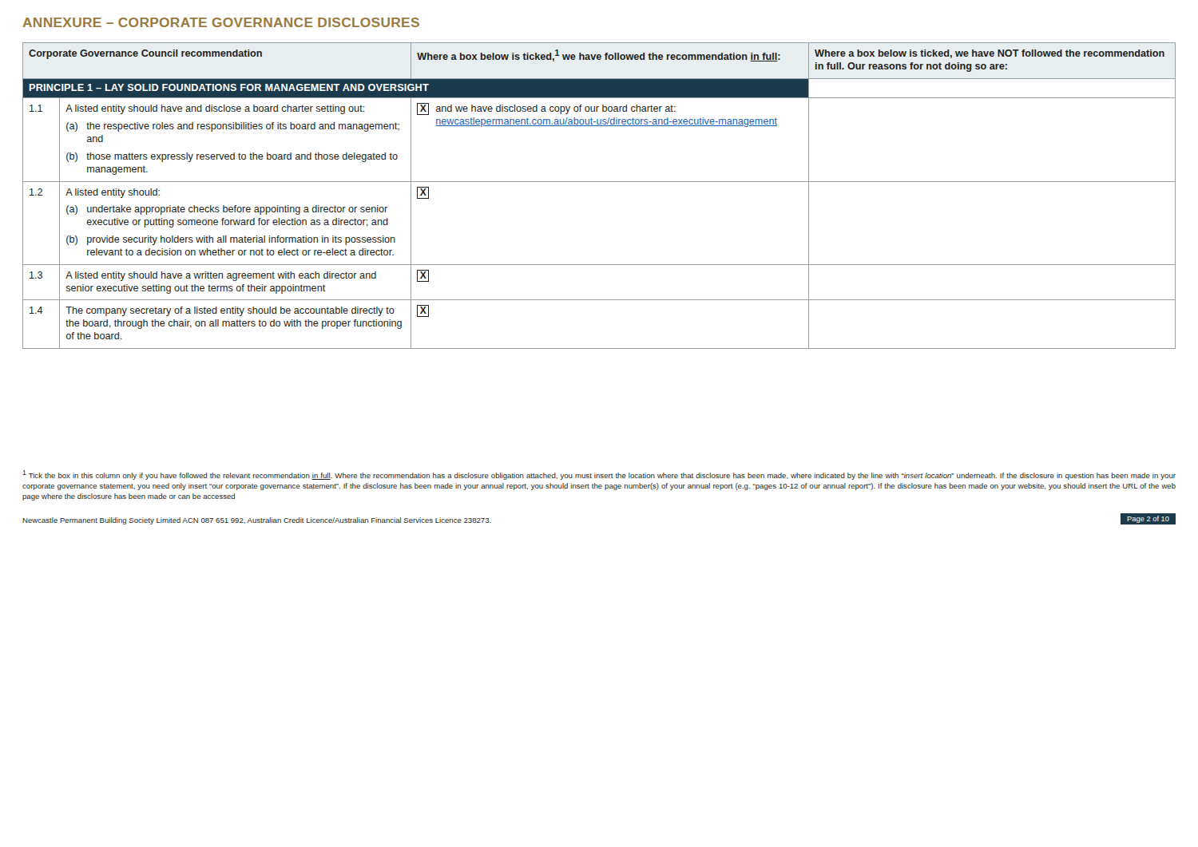Annexure – Corporate Governance Disclosures
| Corporate Governance Council recommendation | Where a box below is ticked, 1 we have followed the recommendation in full : | Where a box below is ticked, we have NOT followed the recommendation in full. Our reasons for not doing so are: |
| --- | --- | --- |
| PRINCIPLE 1 – LAY SOLID FOUNDATIONS FOR MANAGEMENT AND OVERSIGHT | |
| 1.1 | A listed entity should have and disclose a board charter setting out: (a) the respective roles and responsibilities of its board and management; and (b) those matters expressly reserved to the board and those delegated to management. | X and we have disclosed a copy of our board charter at: newcastlepermanent.com.au/about-us/directors-and-executive-management | |
| 1.2 | A listed entity should: (a) undertake appropriate checks before appointing a director or senior executive or putting someone forward for election as a director; and (b) provide security holders with all material information in its possession relevant to a decision on whether or not to elect or re-elect a director. | X | |
| 1.3 | A listed entity should have a written agreement with each director and senior executive setting out the terms of their appointment | X | |
| 1.4 | The company secretary of a listed entity should be accountable directly to the board, through the chair, on all matters to do with the proper functioning of the board. | X | |
1 Tick the box in this column only if you have followed the relevant recommendation in full. Where the recommendation has a disclosure obligation attached, you must insert the location where that disclosure has been made, where indicated by the line with “insert location” underneath. If the disclosure in question has been made in your corporate governance statement, you need only insert “our corporate governance statement”. If the disclosure has been made in your annual report, you should insert the page number(s) of your annual report (e.g. “pages 10-12 of our annual report”). If the disclosure has been made on your website, you should insert the URL of the web page where the disclosure has been made or can be accessed
Newcastle Permanent Building Society Limited ACN 087 651 992, Australian Credit Licence/Australian Financial Services Licence 238273.
Page 2 of 10